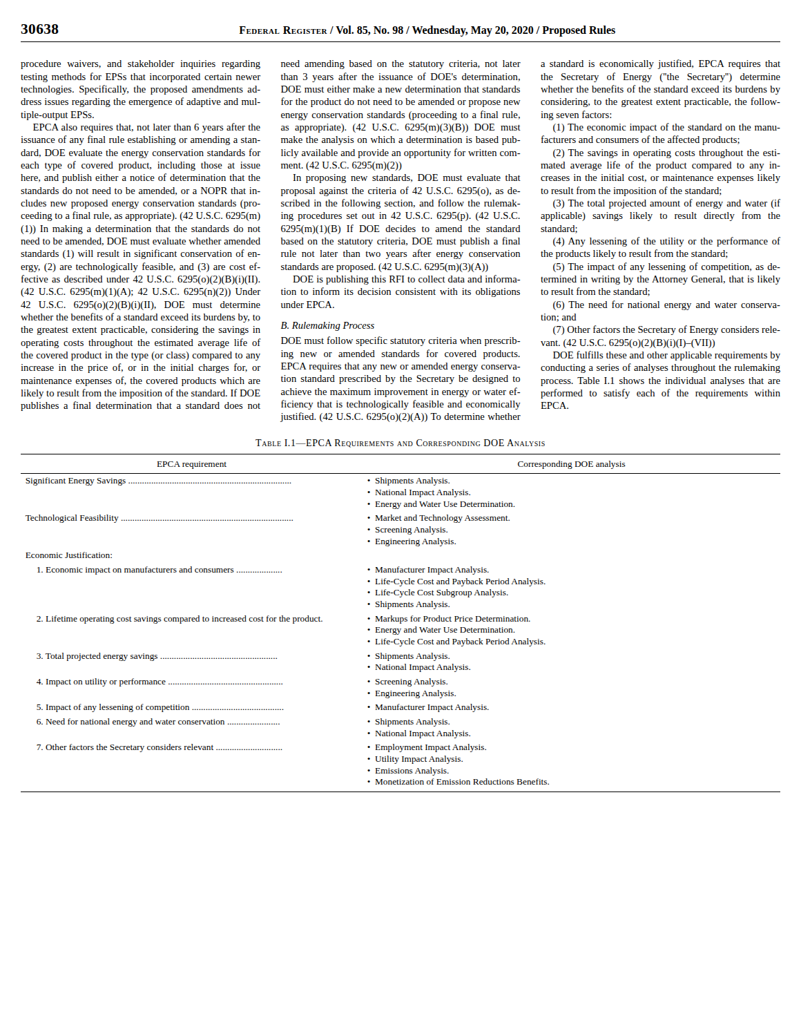30638 Federal Register / Vol. 85, No. 98 / Wednesday, May 20, 2020 / Proposed Rules
procedure waivers, and stakeholder inquiries regarding testing methods for EPSs that incorporated certain newer technologies. Specifically, the proposed amendments address issues regarding the emergence of adaptive and multiple-output EPSs.
EPCA also requires that, not later than 6 years after the issuance of any final rule establishing or amending a standard, DOE evaluate the energy conservation standards for each type of covered product, including those at issue here, and publish either a notice of determination that the standards do not need to be amended, or a NOPR that includes new proposed energy conservation standards (proceeding to a final rule, as appropriate). (42 U.S.C. 6295(m)(1)) In making a determination that the standards do not need to be amended, DOE must evaluate whether amended standards (1) will result in significant conservation of energy, (2) are technologically feasible, and (3) are cost effective as described under 42 U.S.C. 6295(o)(2)(B)(i)(II). (42 U.S.C. 6295(m)(1)(A); 42 U.S.C. 6295(n)(2)) Under 42 U.S.C. 6295(o)(2)(B)(i)(II), DOE must determine whether the benefits of a standard exceed its burdens by, to the greatest extent practicable, considering the savings in operating costs throughout the estimated average life of the covered product in the type (or class) compared to any increase in the price of, or in the initial charges for, or maintenance expenses of, the covered products which are likely to result from the imposition of the standard. If DOE publishes a final determination that a standard does not need amending based on the statutory criteria, not later than 3 years after the issuance of DOE's determination, DOE must either make a new determination that standards for the product do not need to be amended or propose new energy conservation standards (proceeding to a final rule, as appropriate). (42 U.S.C. 6295(m)(3)(B)) DOE must make the analysis on which a determination is based publicly available and provide an opportunity for written comment. (42 U.S.C. 6295(m)(2))
In proposing new standards, DOE must evaluate that proposal against the criteria of 42 U.S.C. 6295(o), as described in the following section, and follow the rulemaking procedures set out in 42 U.S.C. 6295(p). (42 U.S.C. 6295(m)(1)(B) If DOE decides to amend the standard based on the statutory criteria, DOE must publish a final rule not later than two years after energy conservation standards are proposed. (42 U.S.C. 6295(m)(3)(A))
DOE is publishing this RFI to collect data and information to inform its decision consistent with its obligations under EPCA.
B. Rulemaking Process
DOE must follow specific statutory criteria when prescribing new or amended standards for covered products. EPCA requires that any new or amended energy conservation standard prescribed by the Secretary be designed to achieve the maximum improvement in energy or water efficiency that is technologically feasible and economically justified. (42 U.S.C. 6295(o)(2)(A)) To determine whether a standard is economically justified, EPCA requires that the Secretary of Energy (''the Secretary'') determine whether the benefits of the standard exceed its burdens by considering, to the greatest extent practicable, the following seven factors:
(1) The economic impact of the standard on the manufacturers and consumers of the affected products;
(2) The savings in operating costs throughout the estimated average life of the product compared to any increases in the initial cost, or maintenance expenses likely to result from the imposition of the standard;
(3) The total projected amount of energy and water (if applicable) savings likely to result directly from the standard;
(4) Any lessening of the utility or the performance of the products likely to result from the standard;
(5) The impact of any lessening of competition, as determined in writing by the Attorney General, that is likely to result from the standard;
(6) The need for national energy and water conservation; and
(7) Other factors the Secretary of Energy considers relevant. (42 U.S.C. 6295(o)(2)(B)(i)(I)–(VII))
DOE fulfills these and other applicable requirements by conducting a series of analyses throughout the rulemaking process. Table I.1 shows the individual analyses that are performed to satisfy each of the requirements within EPCA.
Table I.1—EPCA Requirements and Corresponding DOE Analysis
| EPCA requirement | Corresponding DOE analysis |
| --- | --- |
| Significant Energy Savings ....................................................................... | Shipments Analysis. National Impact Analysis. Energy and Water Use Determination. |
| Technological Feasibility ........................................................................... | Market and Technology Assessment. Screening Analysis. Engineering Analysis. |
| Economic Justification: | |
| 1. Economic impact on manufacturers and consumers .................... | Manufacturer Impact Analysis. Life-Cycle Cost and Payback Period Analysis. Life-Cycle Cost Subgroup Analysis. Shipments Analysis. |
| 2. Lifetime operating cost savings compared to increased cost for the product. | Markups for Product Price Determination. Energy and Water Use Determination. Life-Cycle Cost and Payback Period Analysis. |
| 3. Total projected energy savings ................................................... | Shipments Analysis. National Impact Analysis. |
| 4. Impact on utility or performance .................................................. | Screening Analysis. Engineering Analysis. |
| 5. Impact of any lessening of competition ........................................ | Manufacturer Impact Analysis. |
| 6. Need for national energy and water conservation ....................... | Shipments Analysis. National Impact Analysis. |
| 7. Other factors the Secretary considers relevant ............................. | Employment Impact Analysis. Utility Impact Analysis. Emissions Analysis. Monetization of Emission Reductions Benefits. |